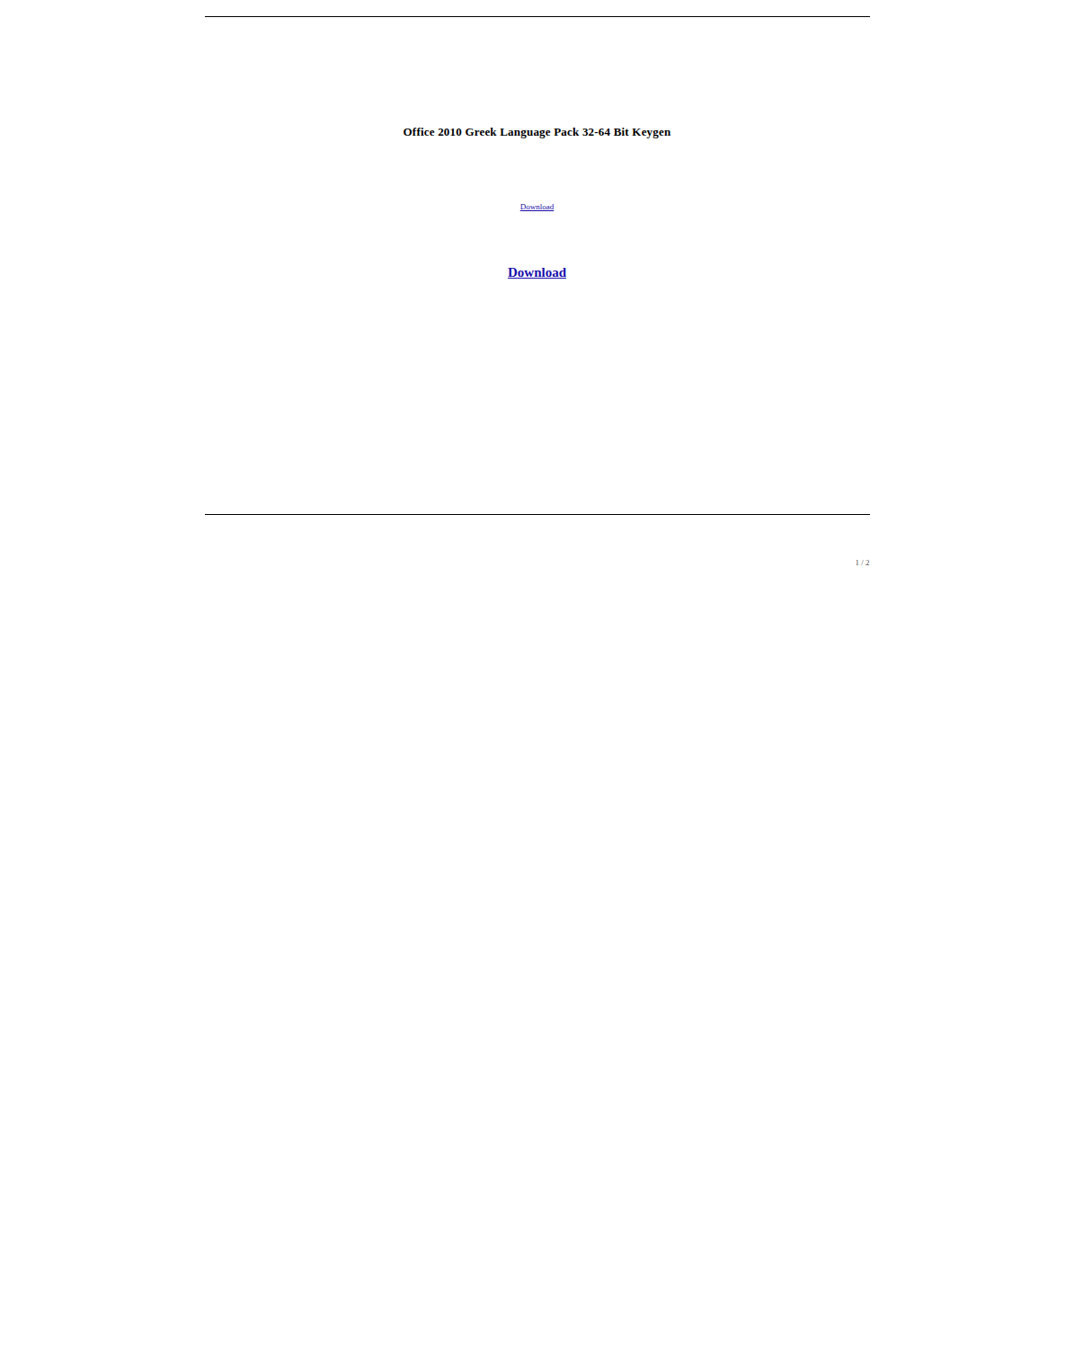Office 2010 Greek Language Pack 32-64 Bit Keygen
Download
Download
1 / 2